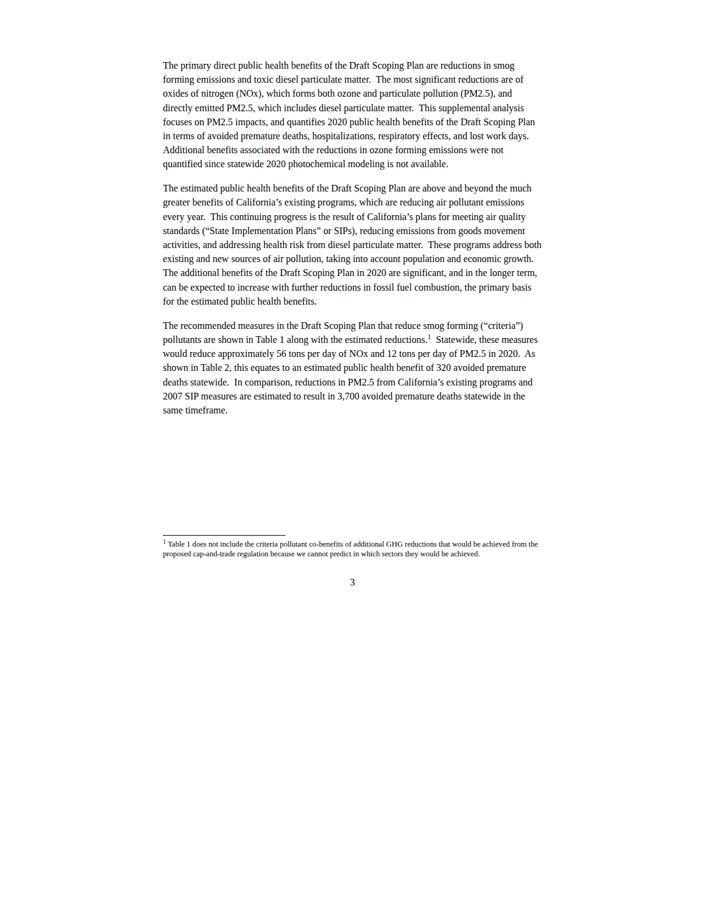The primary direct public health benefits of the Draft Scoping Plan are reductions in smog forming emissions and toxic diesel particulate matter. The most significant reductions are of oxides of nitrogen (NOx), which forms both ozone and particulate pollution (PM2.5), and directly emitted PM2.5, which includes diesel particulate matter. This supplemental analysis focuses on PM2.5 impacts, and quantifies 2020 public health benefits of the Draft Scoping Plan in terms of avoided premature deaths, hospitalizations, respiratory effects, and lost work days. Additional benefits associated with the reductions in ozone forming emissions were not quantified since statewide 2020 photochemical modeling is not available.
The estimated public health benefits of the Draft Scoping Plan are above and beyond the much greater benefits of California’s existing programs, which are reducing air pollutant emissions every year. This continuing progress is the result of California’s plans for meeting air quality standards (“State Implementation Plans” or SIPs), reducing emissions from goods movement activities, and addressing health risk from diesel particulate matter. These programs address both existing and new sources of air pollution, taking into account population and economic growth. The additional benefits of the Draft Scoping Plan in 2020 are significant, and in the longer term, can be expected to increase with further reductions in fossil fuel combustion, the primary basis for the estimated public health benefits.
The recommended measures in the Draft Scoping Plan that reduce smog forming (“criteria”) pollutants are shown in Table 1 along with the estimated reductions.1 Statewide, these measures would reduce approximately 56 tons per day of NOx and 12 tons per day of PM2.5 in 2020. As shown in Table 2, this equates to an estimated public health benefit of 320 avoided premature deaths statewide. In comparison, reductions in PM2.5 from California’s existing programs and 2007 SIP measures are estimated to result in 3,700 avoided premature deaths statewide in the same timeframe.
1 Table 1 does not include the criteria pollutant co-benefits of additional GHG reductions that would be achieved from the proposed cap-and-trade regulation because we cannot predict in which sectors they would be achieved.
3